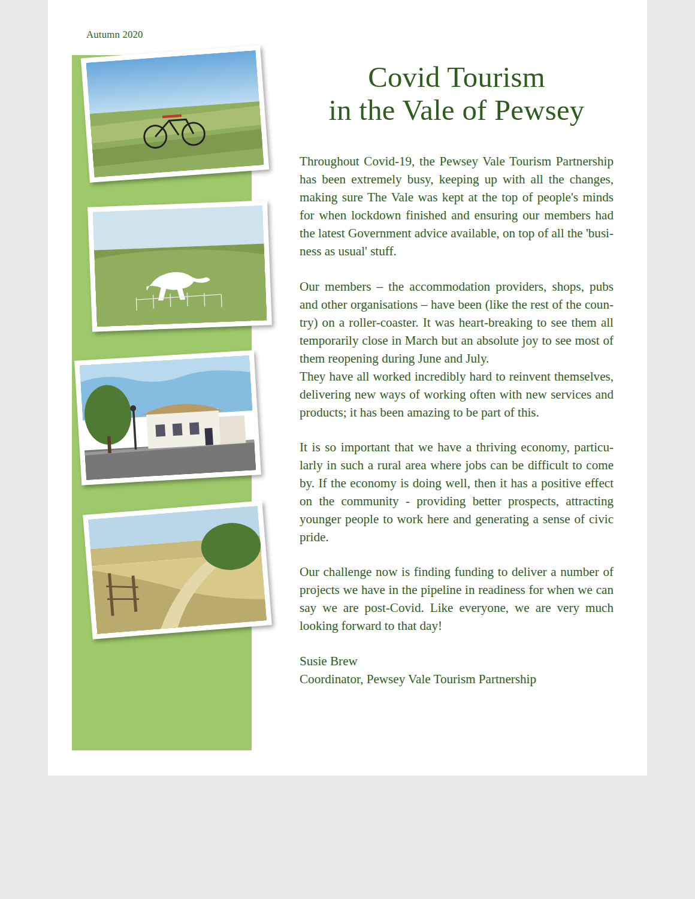Autumn 2020
Covid Tourism
in the Vale of Pewsey
Throughout Covid-19, the Pewsey Vale Tourism Partnership has been extremely busy, keeping up with all the changes, making sure The Vale was kept at the top of people's minds for when lockdown finished and ensuring our members had the latest Government advice available, on top of all the 'business as usual' stuff.
Our members – the accommodation providers, shops, pubs and other organisations – have been (like the rest of the country) on a roller-coaster. It was heart-breaking to see them all temporarily close in March but an absolute joy to see most of them reopening during June and July.
They have all worked incredibly hard to reinvent themselves, delivering new ways of working often with new services and products; it has been amazing to be part of this.
It is so important that we have a thriving economy, particularly in such a rural area where jobs can be difficult to come by. If the economy is doing well, then it has a positive effect on the community - providing better prospects, attracting younger people to work here and generating a sense of civic pride.
Our challenge now is finding funding to deliver a number of projects we have in the pipeline in readiness for when we can say we are post-Covid. Like everyone, we are very much looking forward to that day!
Susie Brew Coordinator, Pewsey Vale Tourism Partnership